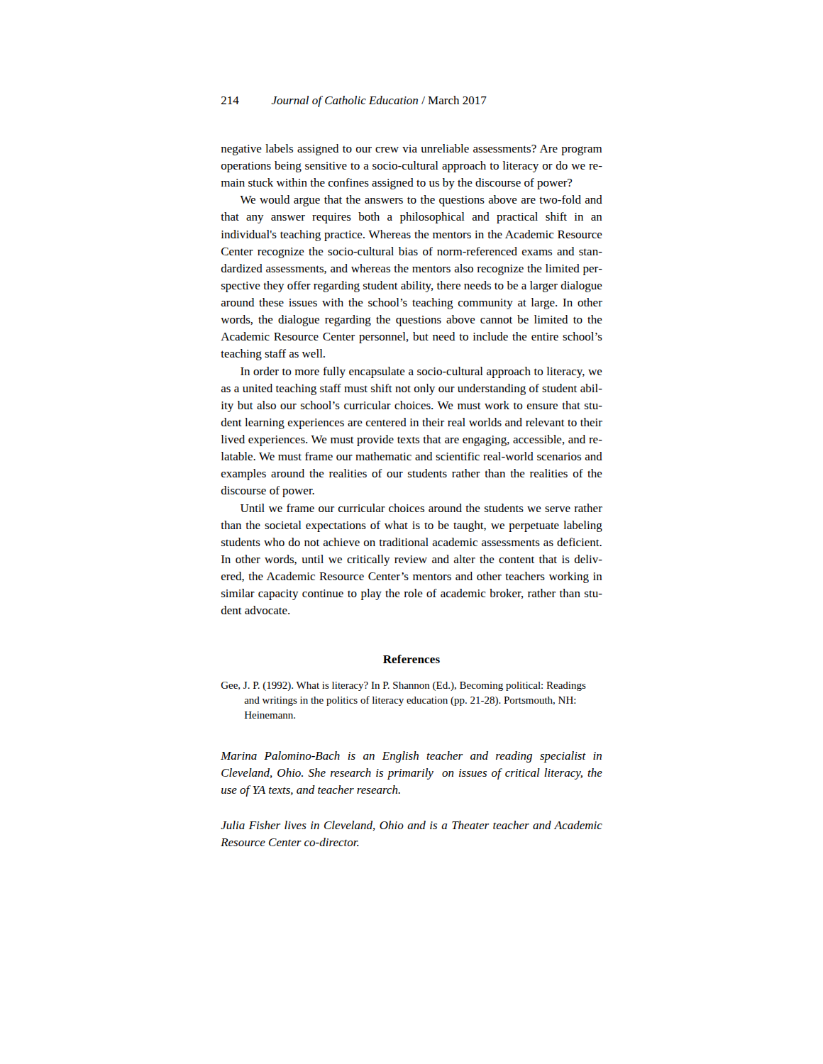214 Journal of Catholic Education / March 2017
negative labels assigned to our crew via unreliable assessments? Are program operations being sensitive to a socio-cultural approach to literacy or do we remain stuck within the confines assigned to us by the discourse of power?
We would argue that the answers to the questions above are two-fold and that any answer requires both a philosophical and practical shift in an individual's teaching practice. Whereas the mentors in the Academic Resource Center recognize the socio-cultural bias of norm-referenced exams and standardized assessments, and whereas the mentors also recognize the limited perspective they offer regarding student ability, there needs to be a larger dialogue around these issues with the school’s teaching community at large. In other words, the dialogue regarding the questions above cannot be limited to the Academic Resource Center personnel, but need to include the entire school’s teaching staff as well.
In order to more fully encapsulate a socio-cultural approach to literacy, we as a united teaching staff must shift not only our understanding of student ability but also our school’s curricular choices. We must work to ensure that student learning experiences are centered in their real worlds and relevant to their lived experiences. We must provide texts that are engaging, accessible, and relatable. We must frame our mathematic and scientific real-world scenarios and examples around the realities of our students rather than the realities of the discourse of power.
Until we frame our curricular choices around the students we serve rather than the societal expectations of what is to be taught, we perpetuate labeling students who do not achieve on traditional academic assessments as deficient. In other words, until we critically review and alter the content that is delivered, the Academic Resource Center’s mentors and other teachers working in similar capacity continue to play the role of academic broker, rather than student advocate.
References
Gee, J. P. (1992). What is literacy? In P. Shannon (Ed.), Becoming political: Readings and writings in the politics of literacy education (pp. 21-28). Portsmouth, NH: Heinemann.
Marina Palomino-Bach is an English teacher and reading specialist in Cleveland, Ohio. She research is primarily on issues of critical literacy, the use of YA texts, and teacher research.
Julia Fisher lives in Cleveland, Ohio and is a Theater teacher and Academic Resource Center co-director.